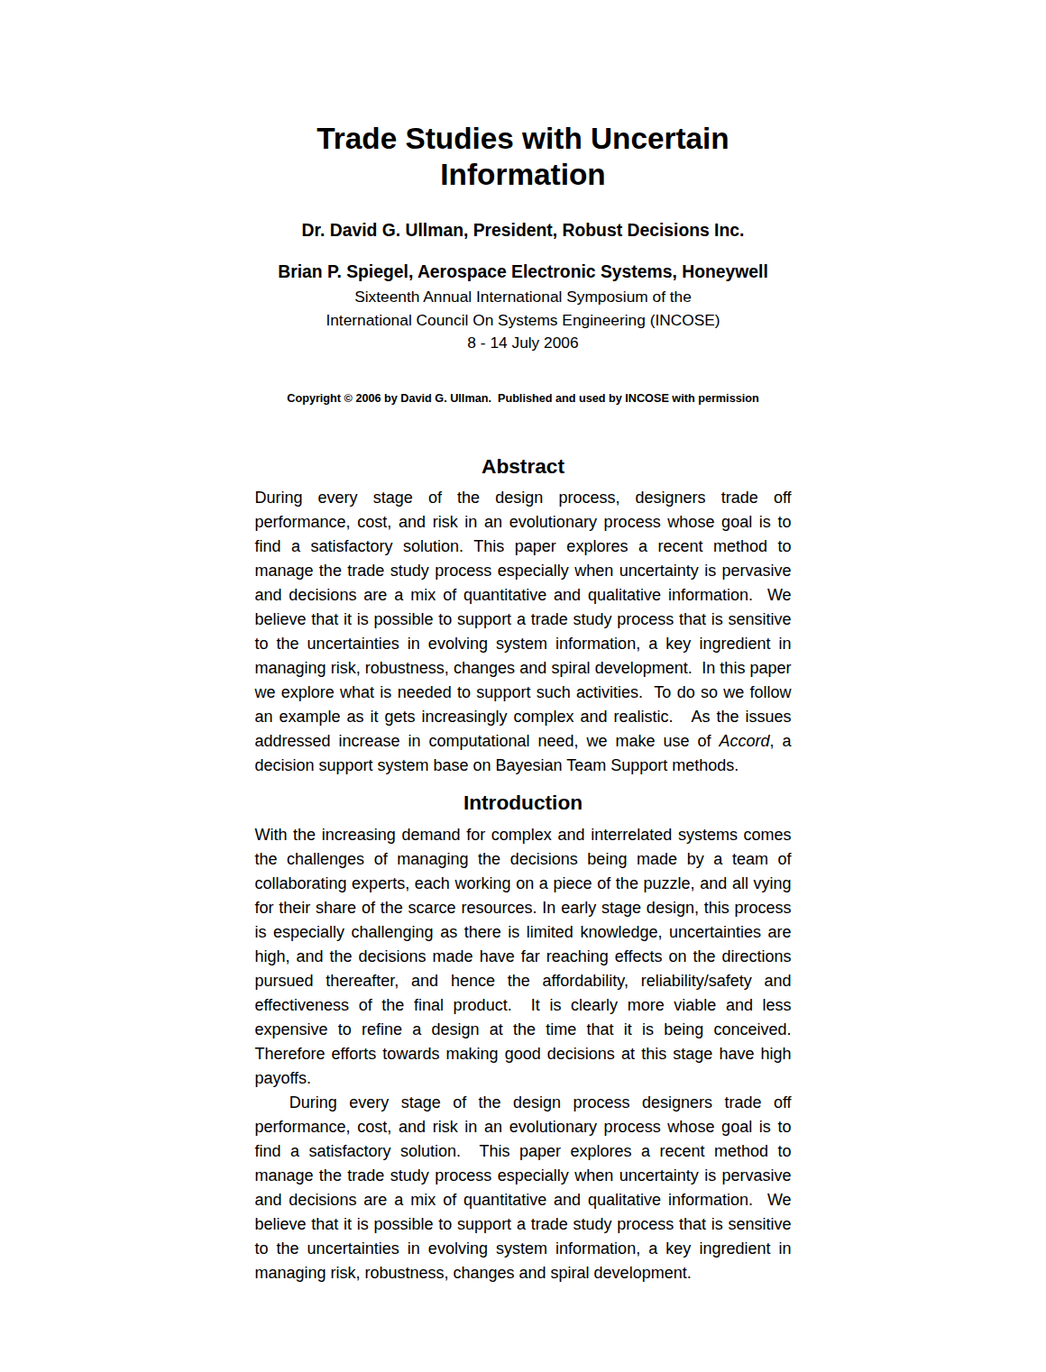Trade Studies with Uncertain Information
Dr. David G. Ullman, President, Robust Decisions Inc.
Brian P. Spiegel, Aerospace Electronic Systems, Honeywell
Sixteenth Annual International Symposium of the
International Council On Systems Engineering (INCOSE)
8 - 14 July 2006
Copyright © 2006 by David G. Ullman. Published and used by INCOSE with permission
Abstract
During every stage of the design process, designers trade off performance, cost, and risk in an evolutionary process whose goal is to find a satisfactory solution. This paper explores a recent method to manage the trade study process especially when uncertainty is pervasive and decisions are a mix of quantitative and qualitative information. We believe that it is possible to support a trade study process that is sensitive to the uncertainties in evolving system information, a key ingredient in managing risk, robustness, changes and spiral development. In this paper we explore what is needed to support such activities. To do so we follow an example as it gets increasingly complex and realistic. As the issues addressed increase in computational need, we make use of Accord, a decision support system base on Bayesian Team Support methods.
Introduction
With the increasing demand for complex and interrelated systems comes the challenges of managing the decisions being made by a team of collaborating experts, each working on a piece of the puzzle, and all vying for their share of the scarce resources. In early stage design, this process is especially challenging as there is limited knowledge, uncertainties are high, and the decisions made have far reaching effects on the directions pursued thereafter, and hence the affordability, reliability/safety and effectiveness of the final product. It is clearly more viable and less expensive to refine a design at the time that it is being conceived. Therefore efforts towards making good decisions at this stage have high payoffs.
During every stage of the design process designers trade off performance, cost, and risk in an evolutionary process whose goal is to find a satisfactory solution. This paper explores a recent method to manage the trade study process especially when uncertainty is pervasive and decisions are a mix of quantitative and qualitative information. We believe that it is possible to support a trade study process that is sensitive to the uncertainties in evolving system information, a key ingredient in managing risk, robustness, changes and spiral development.